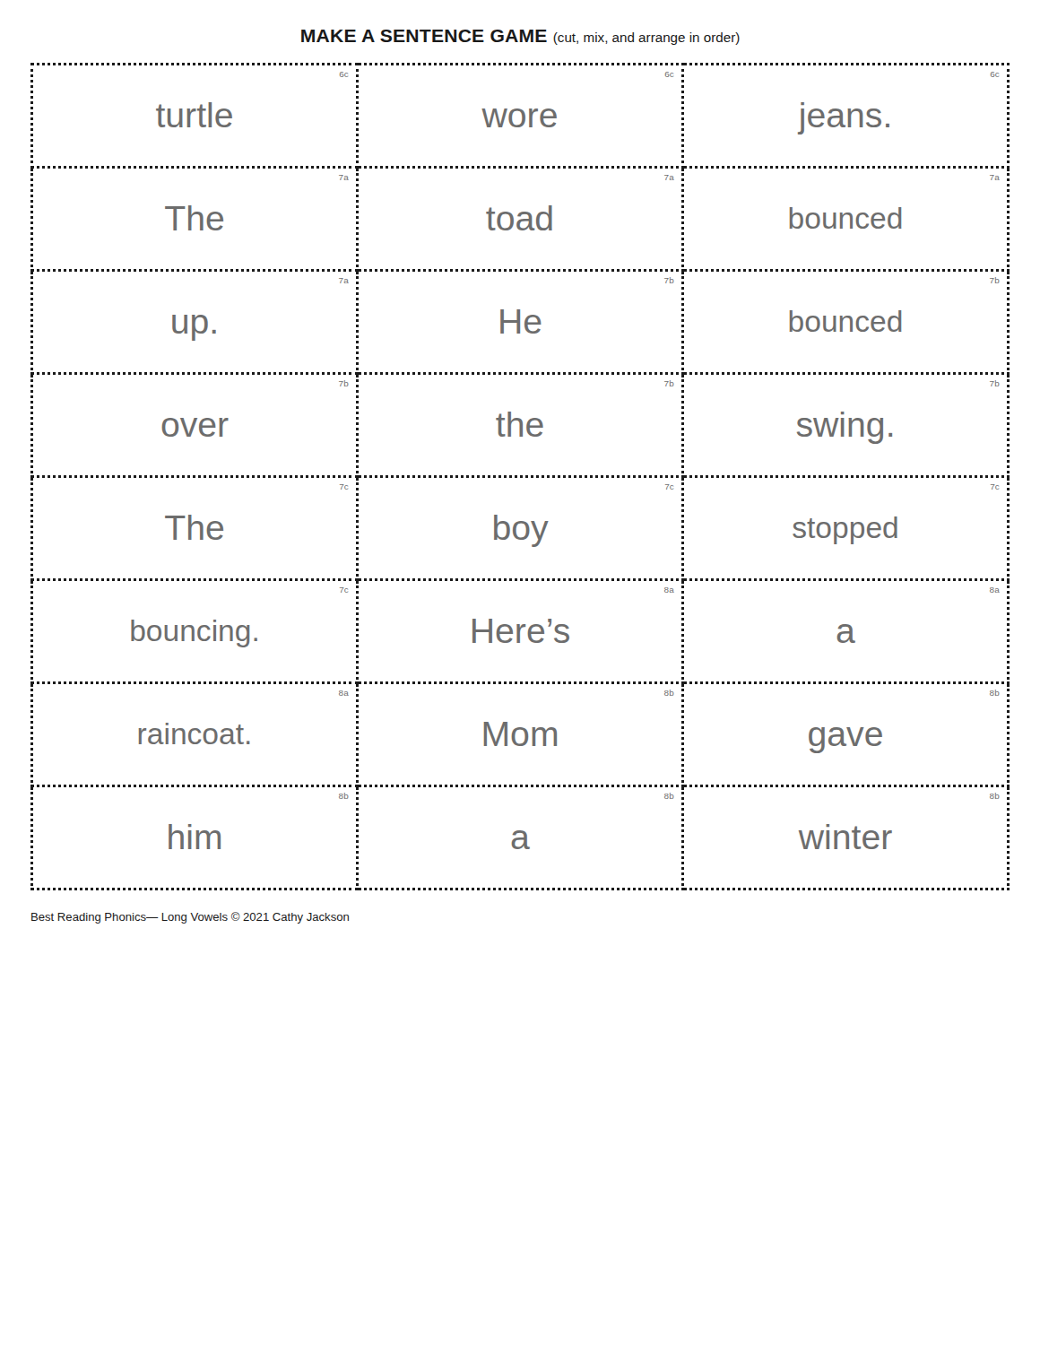MAKE A SENTENCE GAME (cut, mix, and arrange in order)
| 6c turtle | 6c wore | 6c jeans. |
| 7a The | 7a toad | 7a bounced |
| 7a up. | 7b He | 7b bounced |
| 7b over | 7b the | 7b swing. |
| 7c The | 7c boy | 7c stopped |
| 7c bouncing. | 8a Here’s | 8a a |
| 8a raincoat. | 8b Mom | 8b gave |
| 8b him | 8b a | 8b winter |
Best Reading Phonics— Long Vowels © 2021 Cathy Jackson